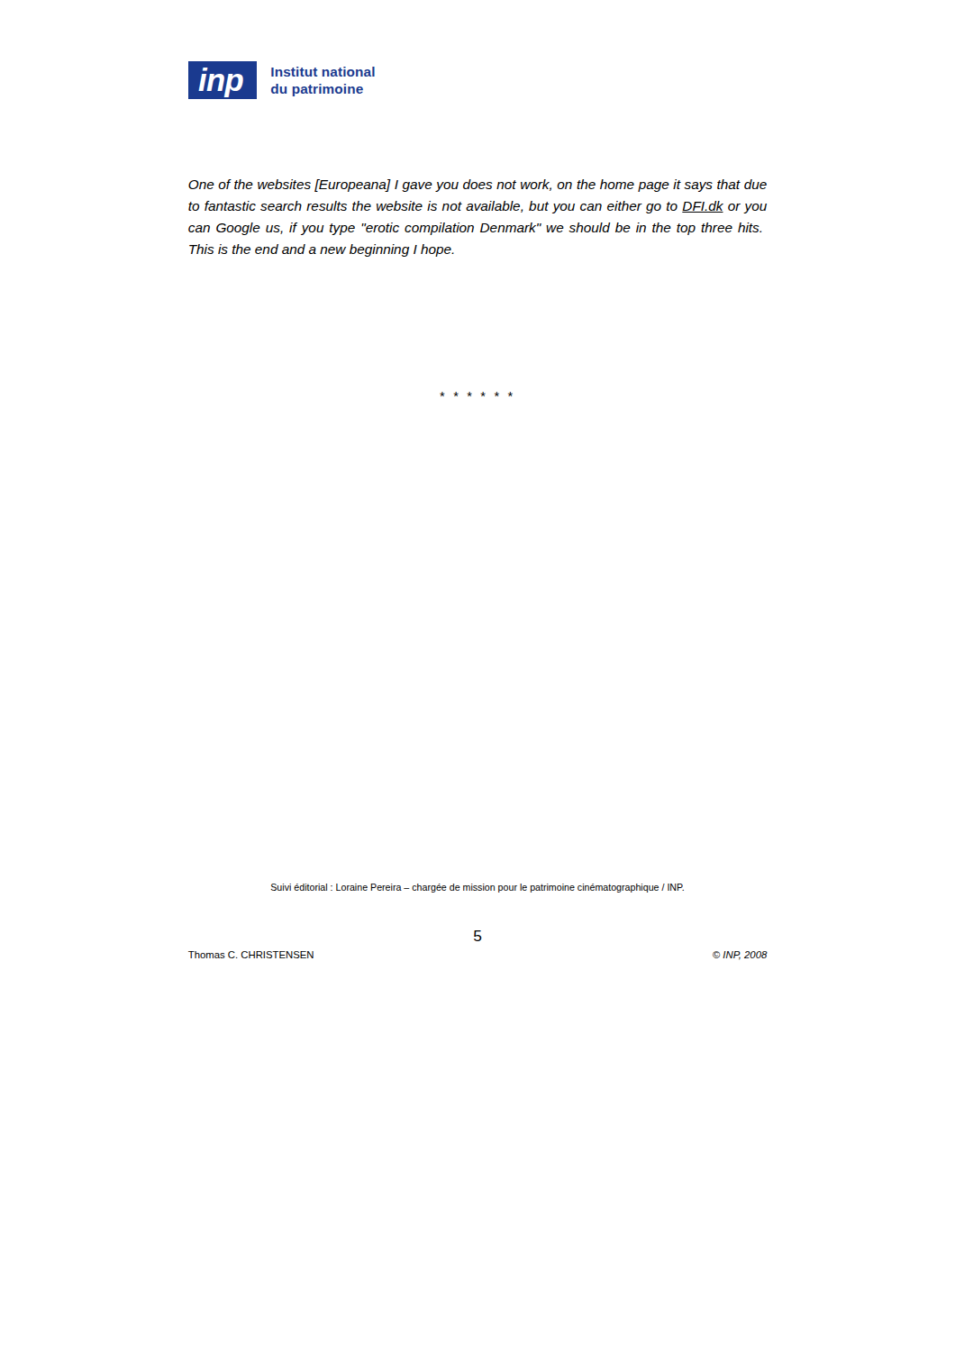inp
Institut national
du patrimoine
One of the websites [Europeana] I gave you does not work, on the home page it says that due to fantastic search results the website is not available, but you can either go to DFI.dk or you can Google us, if you type "erotic compilation Denmark" we should be in the top three hits. This is the end and a new beginning I hope.
* * * * * *
Suivi éditorial : Loraine Pereira – chargée de mission pour le patrimoine cinématographique / INP.
5
Thomas C. CHRISTENSEN
© INP, 2008